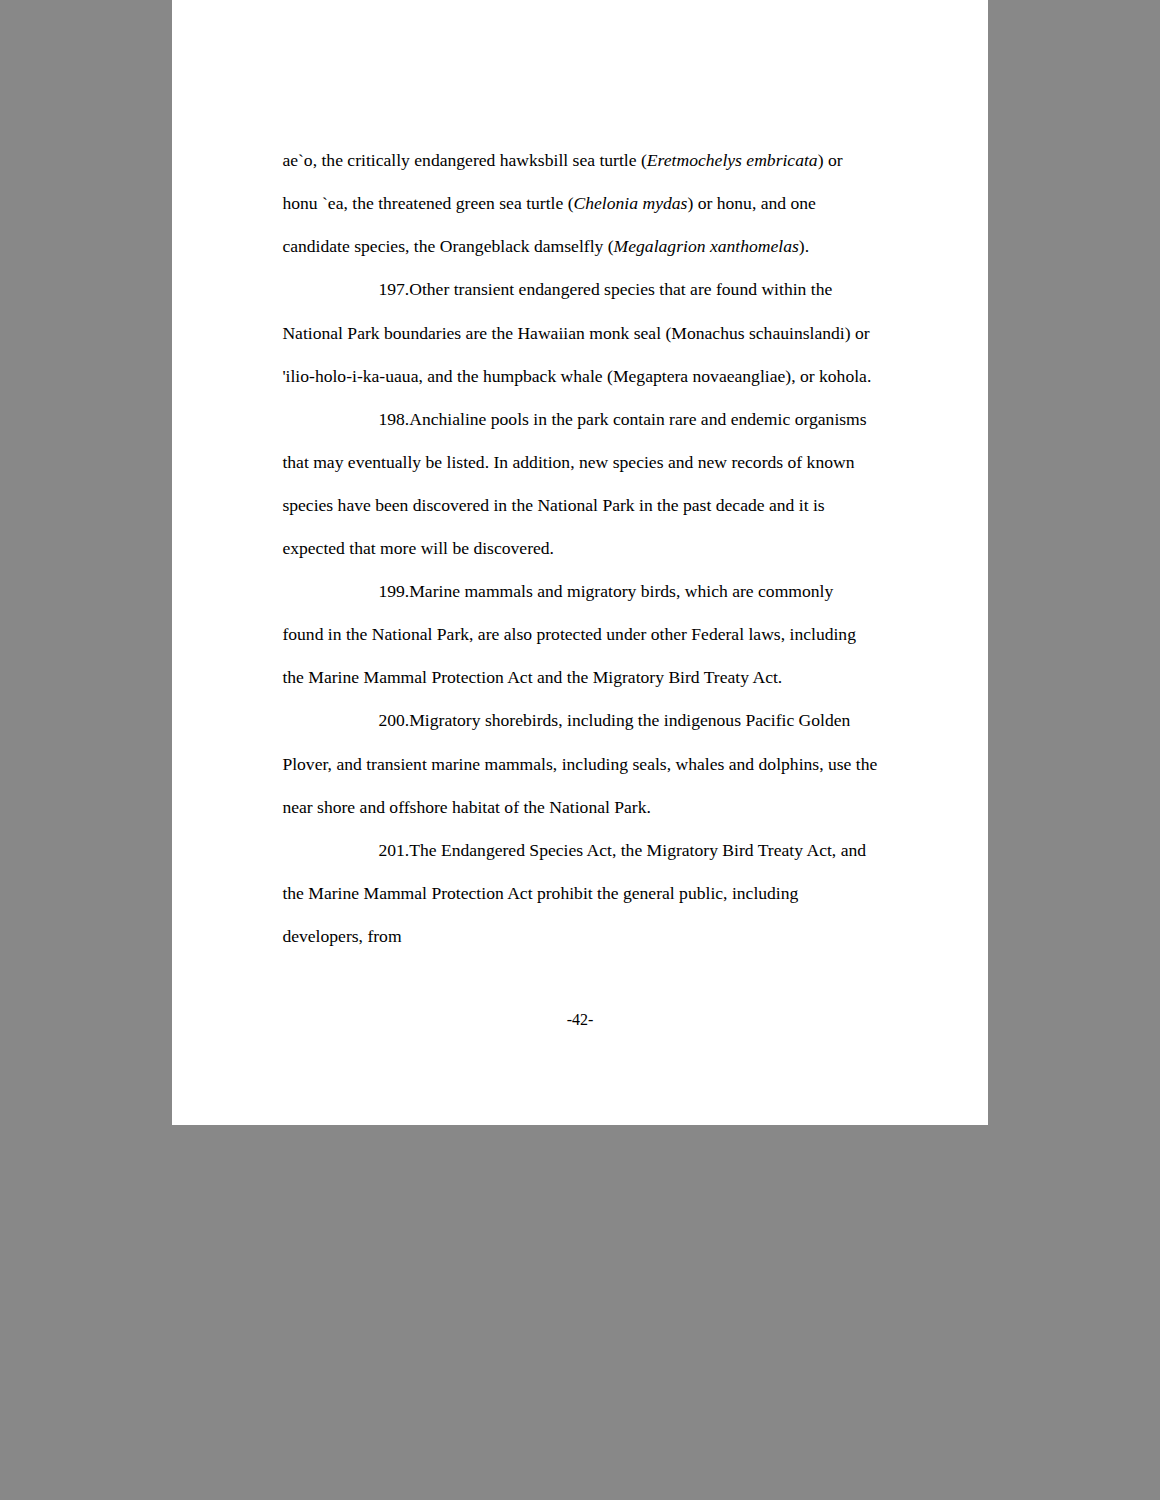ae`o, the critically endangered hawksbill sea turtle (Eretmochelys embricata) or honu `ea, the threatened green sea turtle (Chelonia mydas) or honu, and one candidate species, the Orangeblack damselfly (Megalagrion xanthomelas).
197. Other transient endangered species that are found within the National Park boundaries are the Hawaiian monk seal (Monachus schauinslandi) or 'ilio-holo-i-ka-uaua, and the humpback whale (Megaptera novaeangliae), or kohola.
198. Anchialine pools in the park contain rare and endemic organisms that may eventually be listed. In addition, new species and new records of known species have been discovered in the National Park in the past decade and it is expected that more will be discovered.
199. Marine mammals and migratory birds, which are commonly found in the National Park, are also protected under other Federal laws, including the Marine Mammal Protection Act and the Migratory Bird Treaty Act.
200. Migratory shorebirds, including the indigenous Pacific Golden Plover, and transient marine mammals, including seals, whales and dolphins, use the near shore and offshore habitat of the National Park.
201. The Endangered Species Act, the Migratory Bird Treaty Act, and the Marine Mammal Protection Act prohibit the general public, including developers, from
-42-